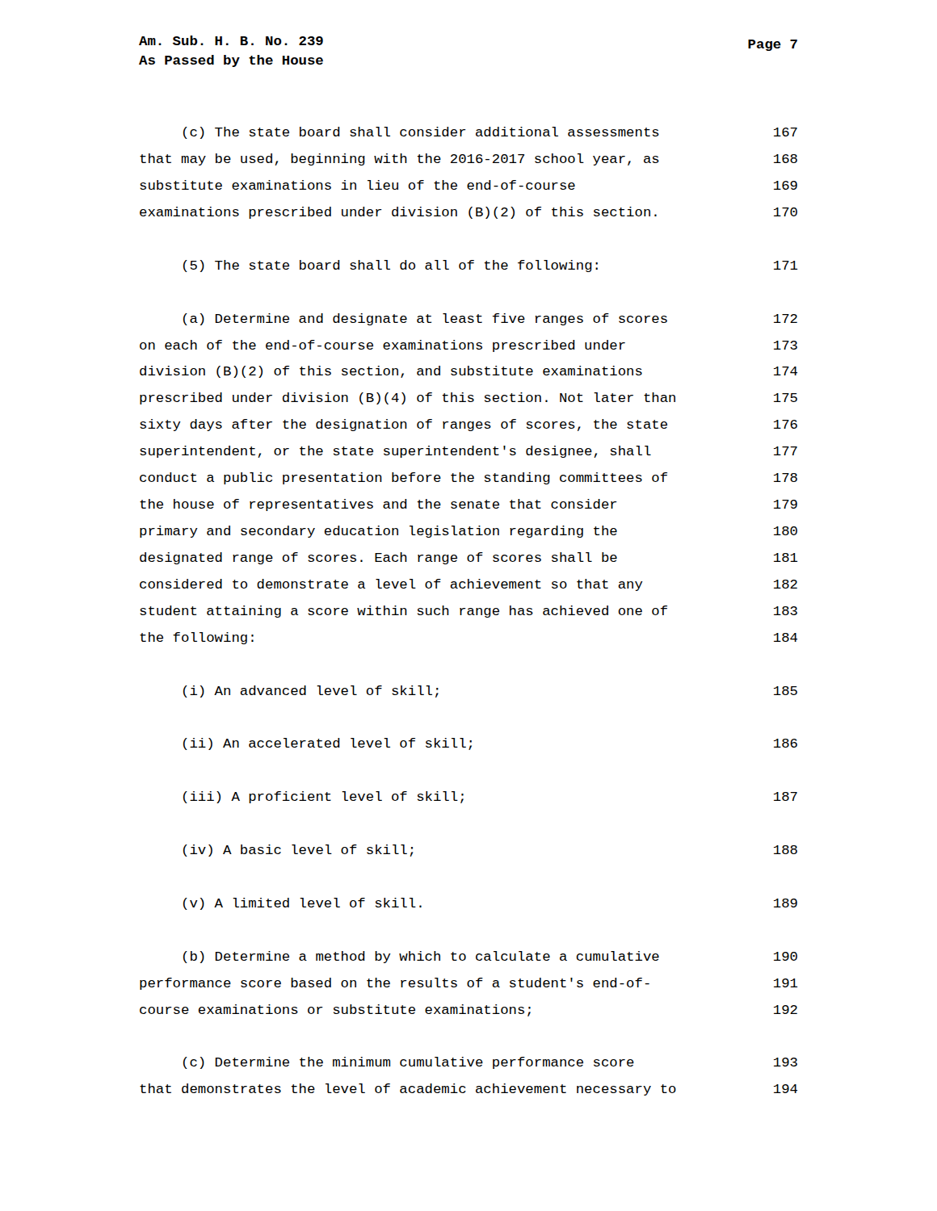Am. Sub. H. B. No. 239
As Passed by the House
Page 7
(c) The state board shall consider additional assessments 167
that may be used, beginning with the 2016-2017 school year, as 168
substitute examinations in lieu of the end-of-course 169
examinations prescribed under division (B)(2) of this section. 170
(5) The state board shall do all of the following: 171
(a) Determine and designate at least five ranges of scores 172
on each of the end-of-course examinations prescribed under 173
division (B)(2) of this section, and substitute examinations 174
prescribed under division (B)(4) of this section. Not later than 175
sixty days after the designation of ranges of scores, the state 176
superintendent, or the state superintendent's designee, shall 177
conduct a public presentation before the standing committees of 178
the house of representatives and the senate that consider 179
primary and secondary education legislation regarding the 180
designated range of scores. Each range of scores shall be 181
considered to demonstrate a level of achievement so that any 182
student attaining a score within such range has achieved one of 183
the following: 184
(i) An advanced level of skill; 185
(ii) An accelerated level of skill; 186
(iii) A proficient level of skill; 187
(iv) A basic level of skill; 188
(v) A limited level of skill. 189
(b) Determine a method by which to calculate a cumulative 190
performance score based on the results of a student's end-of-191
course examinations or substitute examinations; 192
(c) Determine the minimum cumulative performance score 193
that demonstrates the level of academic achievement necessary to 194